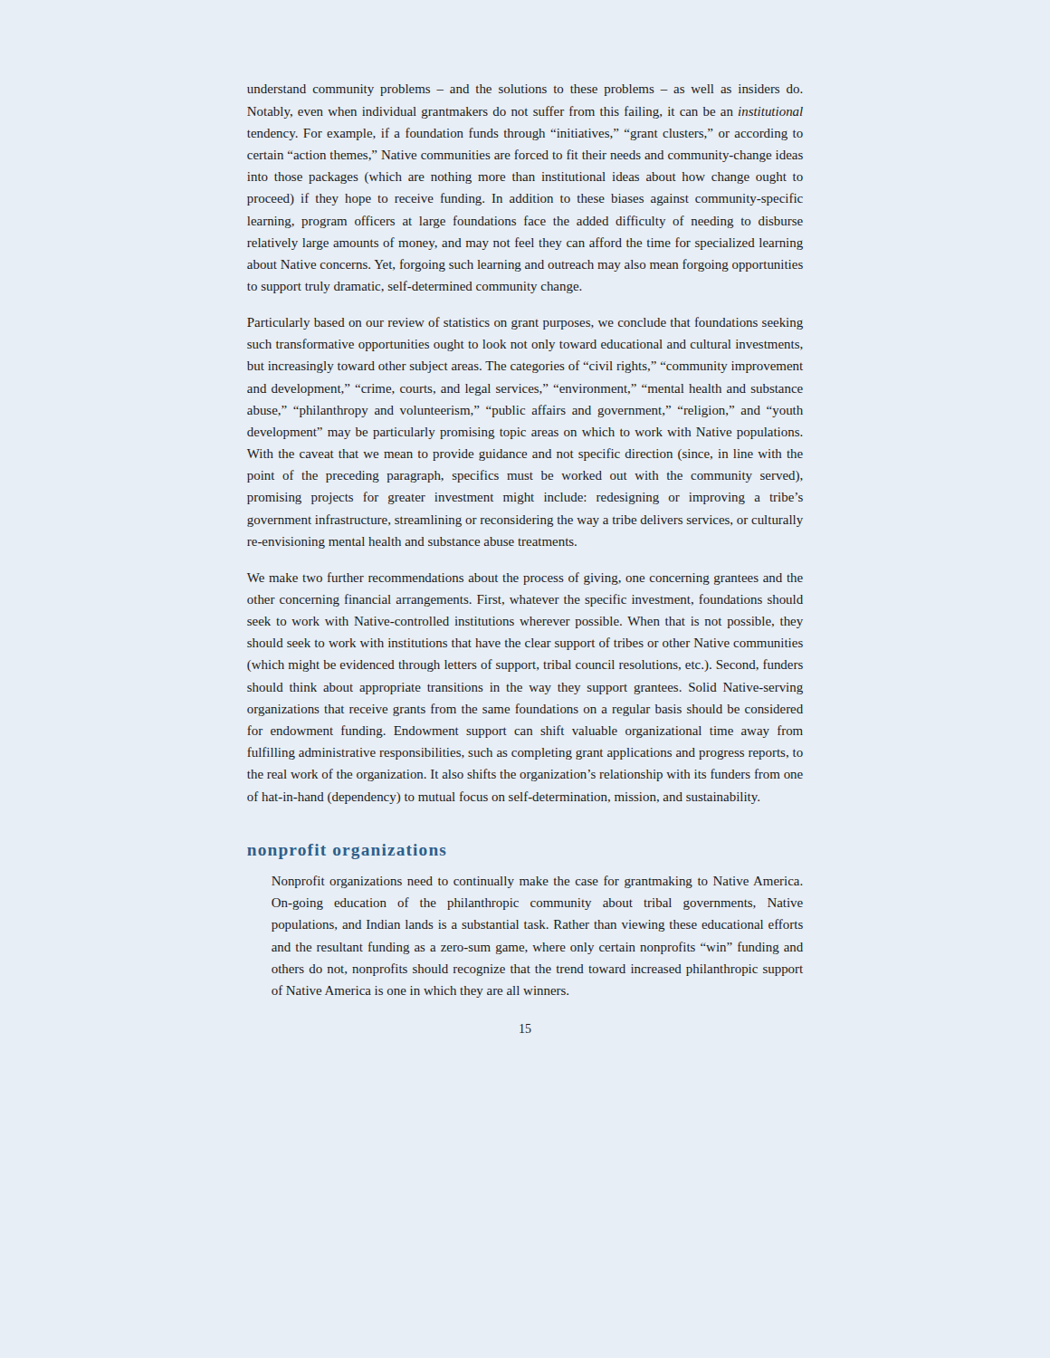understand community problems – and the solutions to these problems – as well as insiders do. Notably, even when individual grantmakers do not suffer from this failing, it can be an institutional tendency. For example, if a foundation funds through “initiatives,” “grant clusters,” or according to certain “action themes,” Native communities are forced to fit their needs and community-change ideas into those packages (which are nothing more than institutional ideas about how change ought to proceed) if they hope to receive funding. In addition to these biases against community-specific learning, program officers at large foundations face the added difficulty of needing to disburse relatively large amounts of money, and may not feel they can afford the time for specialized learning about Native concerns. Yet, forgoing such learning and outreach may also mean forgoing opportunities to support truly dramatic, self-determined community change.
Particularly based on our review of statistics on grant purposes, we conclude that foundations seeking such transformative opportunities ought to look not only toward educational and cultural investments, but increasingly toward other subject areas. The categories of “civil rights,” “community improvement and development,” “crime, courts, and legal services,” “environment,” “mental health and substance abuse,” “philanthropy and volunteerism,” “public affairs and government,” “religion,” and “youth development” may be particularly promising topic areas on which to work with Native populations. With the caveat that we mean to provide guidance and not specific direction (since, in line with the point of the preceding paragraph, specifics must be worked out with the community served), promising projects for greater investment might include: redesigning or improving a tribe’s government infrastructure, streamlining or reconsidering the way a tribe delivers services, or culturally re-envisioning mental health and substance abuse treatments.
We make two further recommendations about the process of giving, one concerning grantees and the other concerning financial arrangements. First, whatever the specific investment, foundations should seek to work with Native-controlled institutions wherever possible. When that is not possible, they should seek to work with institutions that have the clear support of tribes or other Native communities (which might be evidenced through letters of support, tribal council resolutions, etc.). Second, funders should think about appropriate transitions in the way they support grantees. Solid Native-serving organizations that receive grants from the same foundations on a regular basis should be considered for endowment funding. Endowment support can shift valuable organizational time away from fulfilling administrative responsibilities, such as completing grant applications and progress reports, to the real work of the organization. It also shifts the organization’s relationship with its funders from one of hat-in-hand (dependency) to mutual focus on self-determination, mission, and sustainability.
nonprofit organizations
Nonprofit organizations need to continually make the case for grantmaking to Native America. On-going education of the philanthropic community about tribal governments, Native populations, and Indian lands is a substantial task. Rather than viewing these educational efforts and the resultant funding as a zero-sum game, where only certain nonprofits “win” funding and others do not, nonprofits should recognize that the trend toward increased philanthropic support of Native America is one in which they are all winners.
15